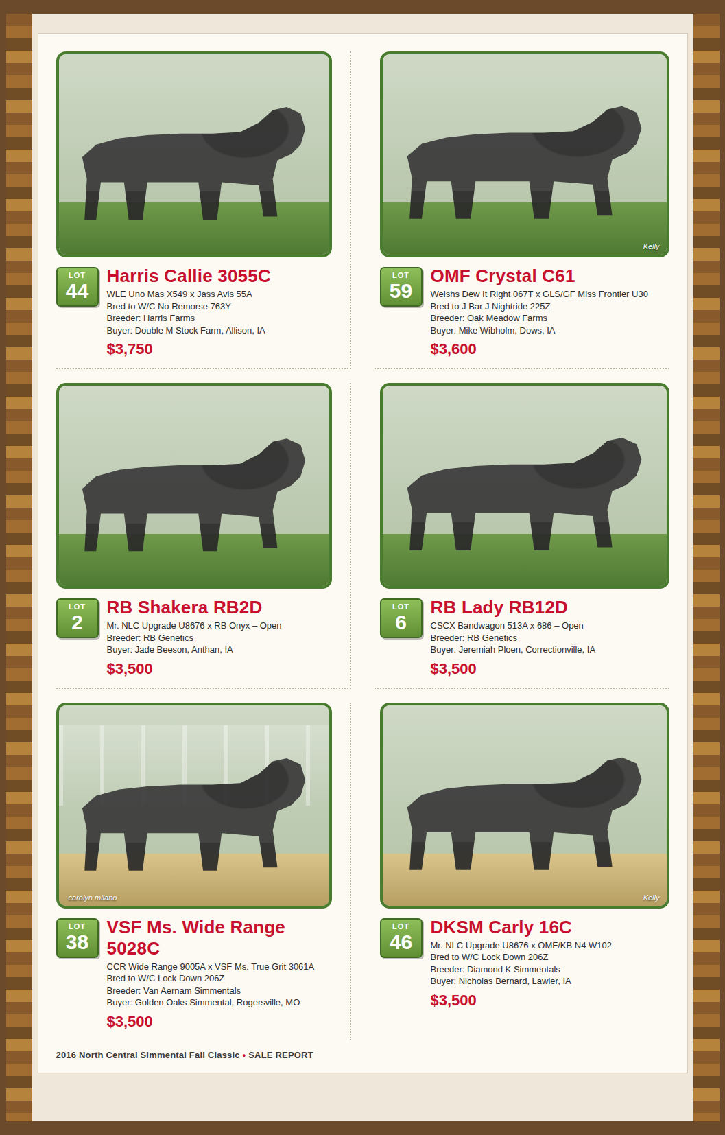LOT
44
Harris Callie 3055C
WLE Uno Mas X549 x Jass Avis 55A
Bred to W/C No Remorse 763Y
Breeder: Harris Farms
Buyer: Double M Stock Farm, Allison, IA
$3,750
Kelly
LOT
59
OMF Crystal C61
Welshs Dew It Right 067T x GLS/GF Miss Frontier U30
Bred to J Bar J Nightride 225Z
Breeder: Oak Meadow Farms
Buyer: Mike Wibholm, Dows, IA
$3,600
LOT
2
RB Shakera RB2D
Mr. NLC Upgrade U8676 x RB Onyx – Open
Breeder: RB Genetics
Buyer: Jade Beeson, Anthan, IA
$3,500
LOT
6
RB Lady RB12D
CSCX Bandwagon 513A x 686 – Open
Breeder: RB Genetics
Buyer: Jeremiah Ploen, Correctionville, IA
$3,500
carolyn milano
LOT
38
VSF Ms. Wide Range 5028C
CCR Wide Range 9005A x VSF Ms. True Grit 3061A
Bred to W/C Lock Down 206Z
Breeder: Van Aernam Simmentals
Buyer: Golden Oaks Simmental, Rogersville, MO
$3,500
Kelly
LOT
46
DKSM Carly 16C
Mr. NLC Upgrade U8676 x OMF/KB N4 W102
Bred to W/C Lock Down 206Z
Breeder: Diamond K Simmentals
Buyer: Nicholas Bernard, Lawler, IA
$3,500
2016 North Central Simmental Fall Classic • SALE REPORT